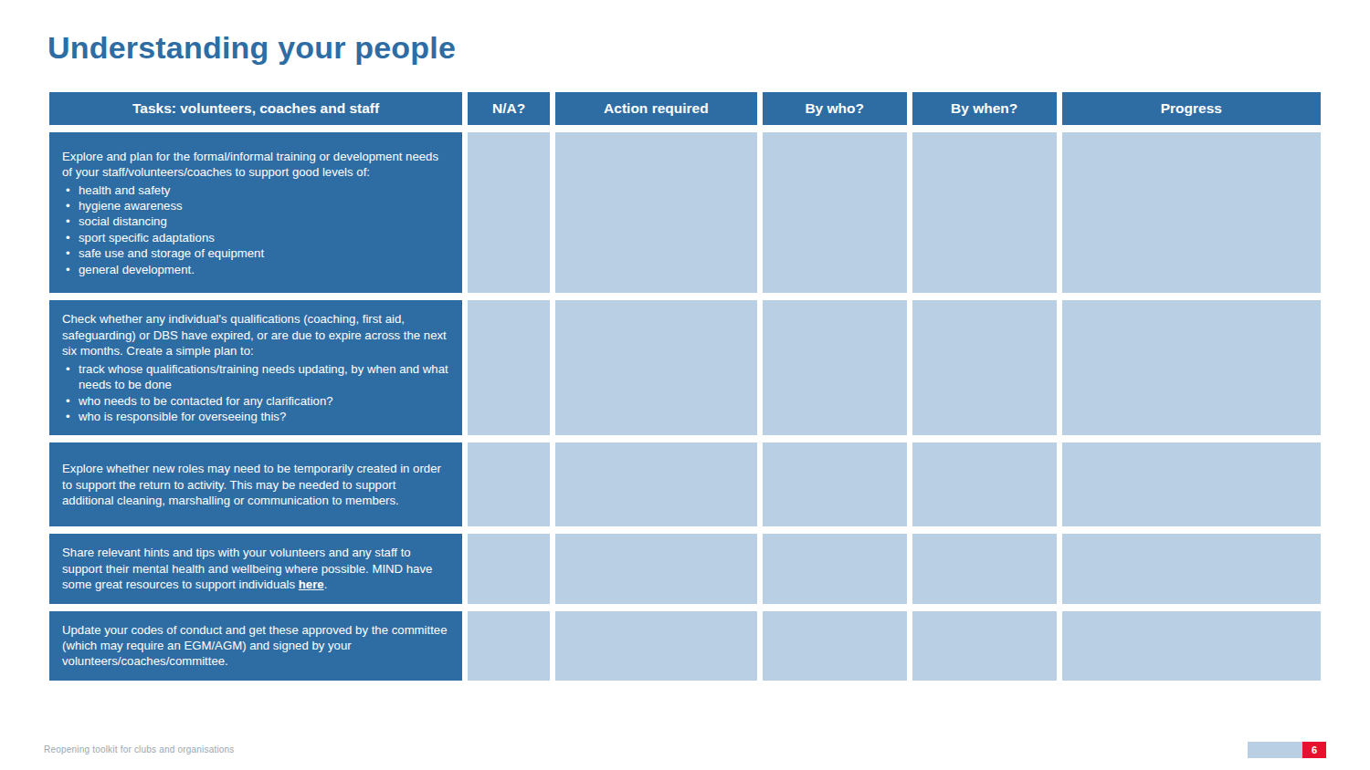Understanding your people
| Tasks: volunteers, coaches and staff | N/A? | Action required | By who? | By when? | Progress |
| --- | --- | --- | --- | --- | --- |
| Explore and plan for the formal/informal training or development needs of your staff/volunteers/coaches to support good levels of: health and safety hygiene awareness social distancing sport specific adaptations safe use and storage of equipment general development. | | | | | |
| Check whether any individual's qualifications (coaching, first aid, safeguarding) or DBS have expired, or are due to expire across the next six months. Create a simple plan to: track whose qualifications/training needs updating, by when and what needs to be done who needs to be contacted for any clarification? who is responsible for overseeing this? | | | | | |
| Explore whether new roles may need to be temporarily created in order to support the return to activity. This may be needed to support additional cleaning, marshalling or communication to members. | | | | | |
| Share relevant hints and tips with your volunteers and any staff to support their mental health and wellbeing where possible. MIND have some great resources to support individuals here . | | | | | |
| Update your codes of conduct and get these approved by the committee (which may require an EGM/AGM) and signed by your volunteers/coaches/committee. | | | | | |
Reopening toolkit for clubs and organisations
6